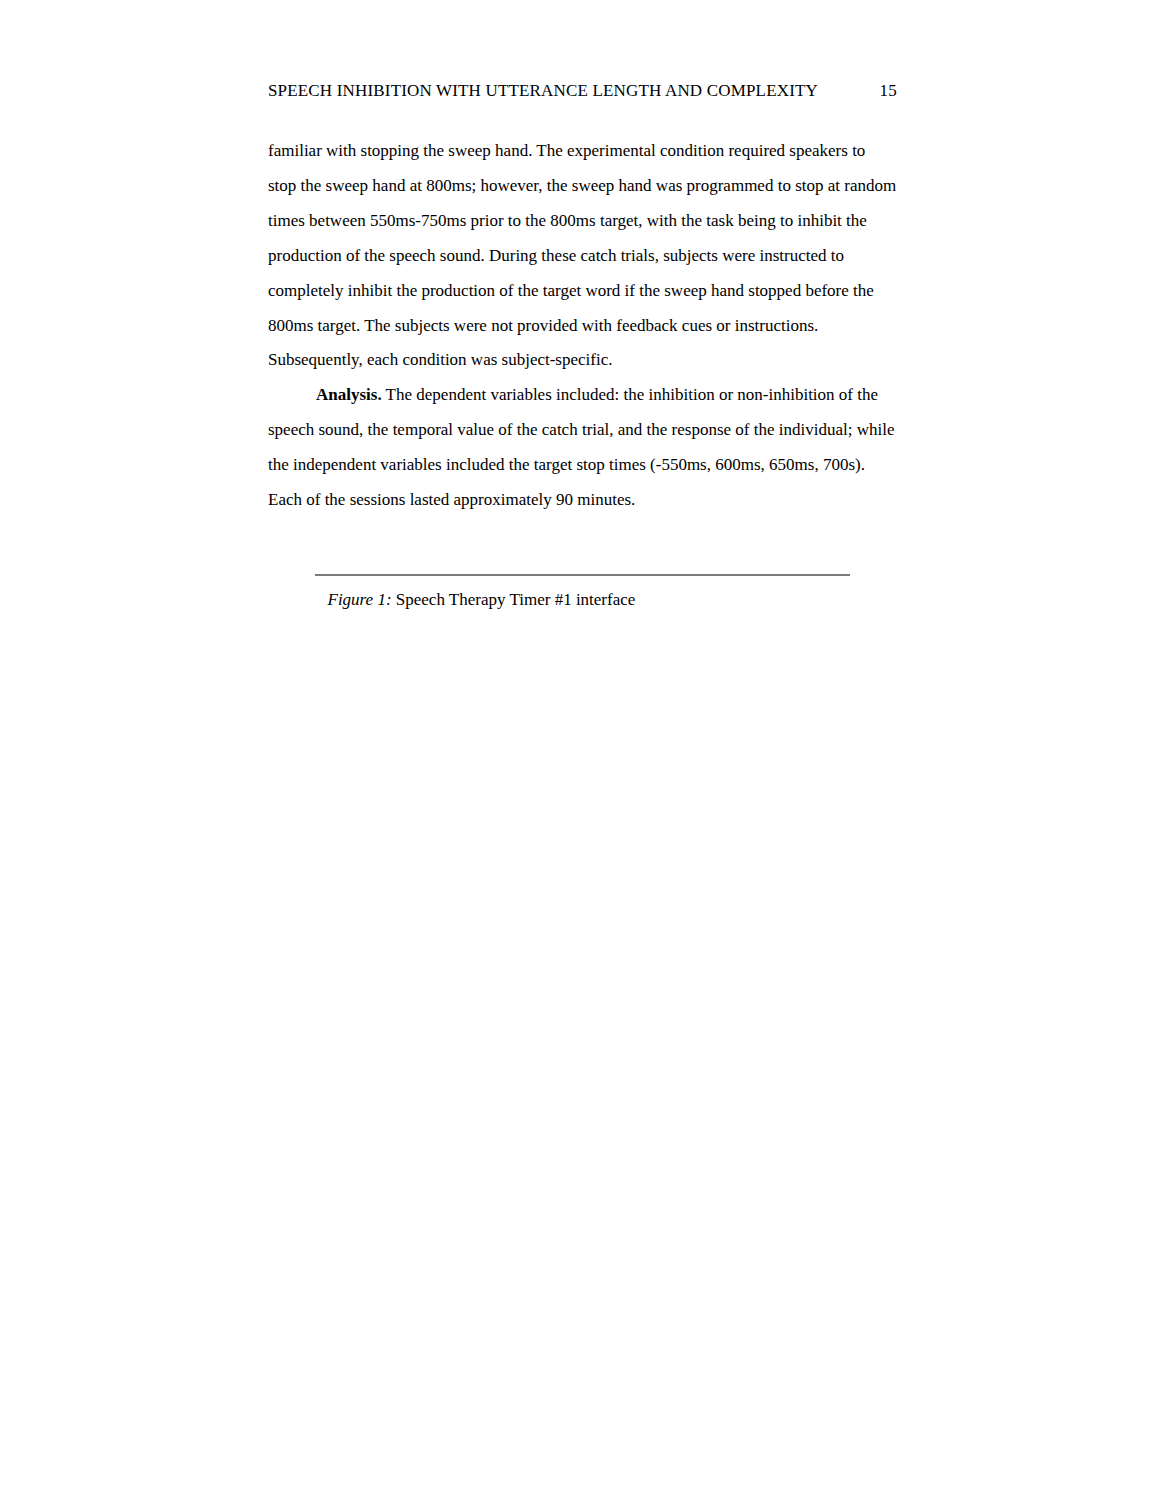Speech Inhibition with Utterance Length and Complexity 15
familiar with stopping the sweep hand. The experimental condition required speakers to stop the sweep hand at 800ms; however, the sweep hand was programmed to stop at random times between 550ms-750ms prior to the 800ms target, with the task being to inhibit the production of the speech sound. During these catch trials, subjects were instructed to completely inhibit the production of the target word if the sweep hand stopped before the 800ms target. The subjects were not provided with feedback cues or instructions. Subsequently, each condition was subject-specific.
Analysis. The dependent variables included: the inhibition or non-inhibition of the speech sound, the temporal value of the catch trial, and the response of the individual; while the independent variables included the target stop times (-550ms, 600ms, 650ms, 700s). Each of the sessions lasted approximately 90 minutes.
Figure 1: Speech Therapy Timer #1 interface